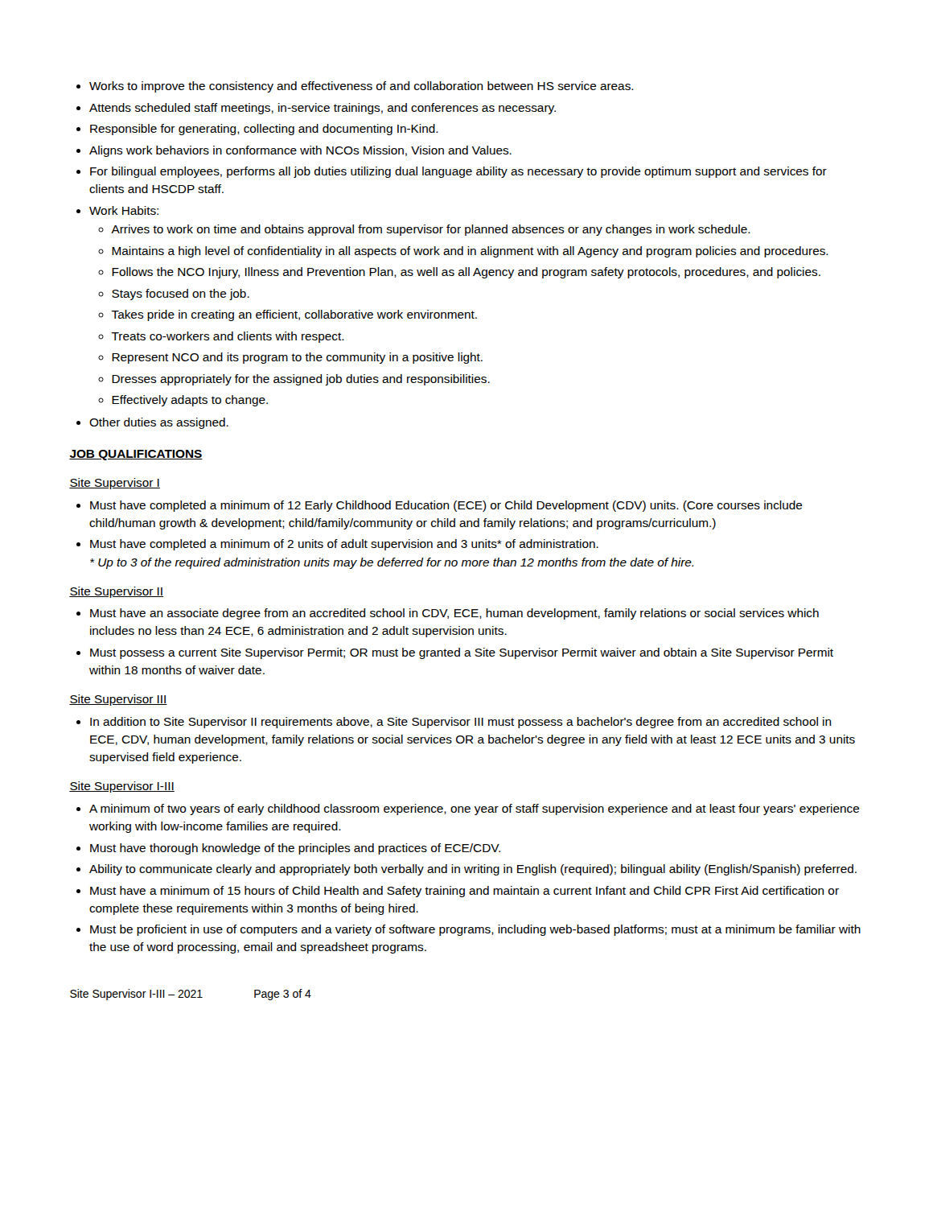Works to improve the consistency and effectiveness of and collaboration between HS service areas.
Attends scheduled staff meetings, in-service trainings, and conferences as necessary.
Responsible for generating, collecting and documenting In-Kind.
Aligns work behaviors in conformance with NCOs Mission, Vision and Values.
For bilingual employees, performs all job duties utilizing dual language ability as necessary to provide optimum support and services for clients and HSCDP staff.
Work Habits:
Arrives to work on time and obtains approval from supervisor for planned absences or any changes in work schedule.
Maintains a high level of confidentiality in all aspects of work and in alignment with all Agency and program policies and procedures.
Follows the NCO Injury, Illness and Prevention Plan, as well as all Agency and program safety protocols, procedures, and policies.
Stays focused on the job.
Takes pride in creating an efficient, collaborative work environment.
Treats co-workers and clients with respect.
Represent NCO and its program to the community in a positive light.
Dresses appropriately for the assigned job duties and responsibilities.
Effectively adapts to change.
Other duties as assigned.
JOB QUALIFICATIONS
Site Supervisor I
Must have completed a minimum of 12 Early Childhood Education (ECE) or Child Development (CDV) units. (Core courses include child/human growth & development; child/family/community or child and family relations; and programs/curriculum.)
Must have completed a minimum of 2 units of adult supervision and 3 units* of administration.
* Up to 3 of the required administration units may be deferred for no more than 12 months from the date of hire.
Site Supervisor II
Must have an associate degree from an accredited school in CDV, ECE, human development, family relations or social services which includes no less than 24 ECE, 6 administration and 2 adult supervision units.
Must possess a current Site Supervisor Permit; OR must be granted a Site Supervisor Permit waiver and obtain a Site Supervisor Permit within 18 months of waiver date.
Site Supervisor III
In addition to Site Supervisor II requirements above, a Site Supervisor III must possess a bachelor's degree from an accredited school in ECE, CDV, human development, family relations or social services OR a bachelor's degree in any field with at least 12 ECE units and 3 units supervised field experience.
Site Supervisor I-III
A minimum of two years of early childhood classroom experience, one year of staff supervision experience and at least four years' experience working with low-income families are required.
Must have thorough knowledge of the principles and practices of ECE/CDV.
Ability to communicate clearly and appropriately both verbally and in writing in English (required); bilingual ability (English/Spanish) preferred.
Must have a minimum of 15 hours of Child Health and Safety training and maintain a current Infant and Child CPR First Aid certification or complete these requirements within 3 months of being hired.
Must be proficient in use of computers and a variety of software programs, including web-based platforms; must at a minimum be familiar with the use of word processing, email and spreadsheet programs.
Site Supervisor I-III – 2021 Page 3 of 4